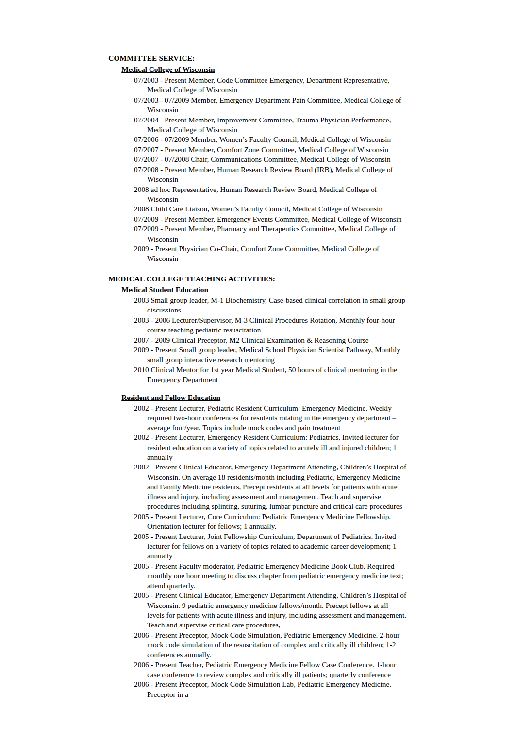COMMITTEE SERVICE:
Medical College of Wisconsin
07/2003 - Present Member, Code Committee Emergency, Department Representative, Medical College of Wisconsin
07/2003 - 07/2009 Member, Emergency Department Pain Committee, Medical College of Wisconsin
07/2004 - Present Member, Improvement Committee, Trauma Physician Performance, Medical College of Wisconsin
07/2006 - 07/2009 Member, Women’s Faculty Council, Medical College of Wisconsin
07/2007 - Present Member, Comfort Zone Committee, Medical College of Wisconsin
07/2007 - 07/2008 Chair, Communications Committee, Medical College of Wisconsin
07/2008 - Present Member, Human Research Review Board (IRB), Medical College of Wisconsin
2008 ad hoc Representative, Human Research Review Board, Medical College of Wisconsin
2008 Child Care Liaison, Women’s Faculty Council, Medical College of Wisconsin
07/2009 - Present Member, Emergency Events Committee, Medical College of Wisconsin
07/2009 - Present Member, Pharmacy and Therapeutics Committee, Medical College of Wisconsin
2009 - Present Physician Co-Chair, Comfort Zone Committee, Medical College of Wisconsin
MEDICAL COLLEGE TEACHING ACTIVITIES:
Medical Student Education
2003 Small group leader, M-1 Biochemistry, Case-based clinical correlation in small group discussions
2003 - 2006 Lecturer/Supervisor, M-3 Clinical Procedures Rotation, Monthly four-hour course teaching pediatric resuscitation
2007 - 2009 Clinical Preceptor, M2 Clinical Examination & Reasoning Course
2009 - Present Small group leader, Medical School Physician Scientist Pathway, Monthly small group interactive research mentoring
2010 Clinical Mentor for 1st year Medical Student, 50 hours of clinical mentoring in the Emergency Department
Resident and Fellow Education
2002 - Present Lecturer, Pediatric Resident Curriculum: Emergency Medicine. Weekly required two-hour conferences for residents rotating in the emergency department – average four/year. Topics include mock codes and pain treatment
2002 - Present Lecturer, Emergency Resident Curriculum: Pediatrics, Invited lecturer for resident education on a variety of topics related to acutely ill and injured children; 1 annually
2002 - Present Clinical Educator, Emergency Department Attending, Children’s Hospital of Wisconsin. On average 18 residents/month including Pediatric, Emergency Medicine and Family Medicine residents, Precept residents at all levels for patients with acute illness and injury, including assessment and management. Teach and supervise procedures including splinting, suturing, lumbar puncture and critical care procedures
2005 - Present Lecturer, Core Curriculum: Pediatric Emergency Medicine Fellowship. Orientation lecturer for fellows; 1 annually.
2005 - Present Lecturer, Joint Fellowship Curriculum, Department of Pediatrics. Invited lecturer for fellows on a variety of topics related to academic career development; 1 annually
2005 - Present Faculty moderator, Pediatric Emergency Medicine Book Club. Required monthly one hour meeting to discuss chapter from pediatric emergency medicine text; attend quarterly.
2005 - Present Clinical Educator, Emergency Department Attending, Children’s Hospital of Wisconsin. 9 pediatric emergency medicine fellows/month. Precept fellows at all levels for patients with acute illness and injury, including assessment and management. Teach and supervise critical care procedures,
2006 - Present Preceptor, Mock Code Simulation, Pediatric Emergency Medicine. 2-hour mock code simulation of the resuscitation of complex and critically ill children; 1-2 conferences annually.
2006 - Present Teacher, Pediatric Emergency Medicine Fellow Case Conference. 1-hour case conference to review complex and critically ill patients; quarterly conference
2006 - Present Preceptor, Mock Code Simulation Lab, Pediatric Emergency Medicine. Preceptor in a